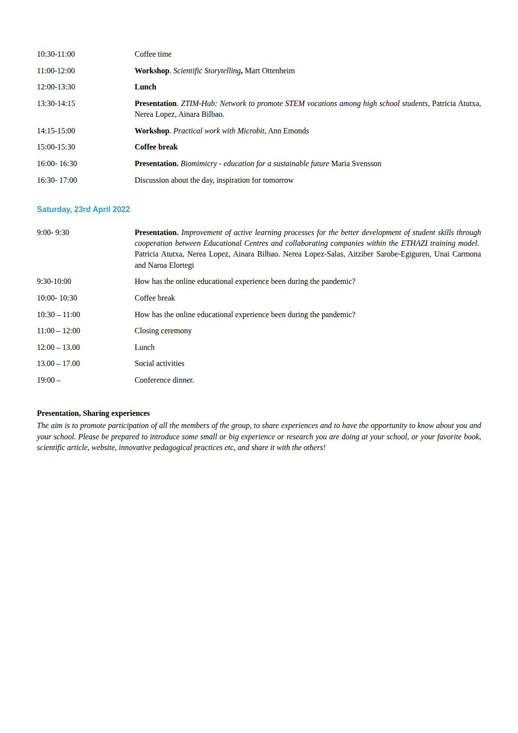| 10:30-11:00 | Coffee time |
| 11:00-12:00 | Workshop . Scientific Storytelling , Mart Ottenheim |
| 12:00-13:30 | Lunch |
| 13:30-14:15 | Presentation . ZTIM-Hub: Network to promote STEM vocations among high school students , Patricia Atutxa, Nerea Lopez, Ainara Bilbao. |
| 14:15-15:00 | Workshop . Practical work with Microbit , Ann Emonds |
| 15:00-15:30 | Coffee break |
| 16:00- 16:30 | Presentation. Biomimicry - education for a sustainable future Maria Svensson |
| 16:30- 17:00 | Discussion about the day, inspiration for tomorrow |
Saturday, 23rd April 2022
| 9:00- 9:30 | Presentation. Improvement of active learning processes for the better development of student skills through cooperation between Educational Centres and collaborating companies within the ETHAZI training model. Patricia Atutxa, Nerea Lopez, Ainara Bilbao. Nerea Lopez-Salas, Aitziber Sarobe-Egiguren, Unai Carmona and Naroa Elortegi |
| 9:30-10:00 | How has the online educational experience been during the pandemic? |
| 10:00- 10:30 | Coffee break |
| 10:30 – 11:00 | How has the online educational experience been during the pandemic? |
| 11:00 – 12:00 | Closing ceremony |
| 12.00 – 13.00 | Lunch |
| 13.00 – 17.00 | Social activities |
| 19:00 – | Conference dinner. |
Presentation, Sharing experiences
The aim is to promote participation of all the members of the group, to share experiences and to have the opportunity to know about you and your school. Please be prepared to introduce some small or big experience or research you are doing at your school, or your favorite book, scientific article, website, innovative pedagogical practices etc, and share it with the others!